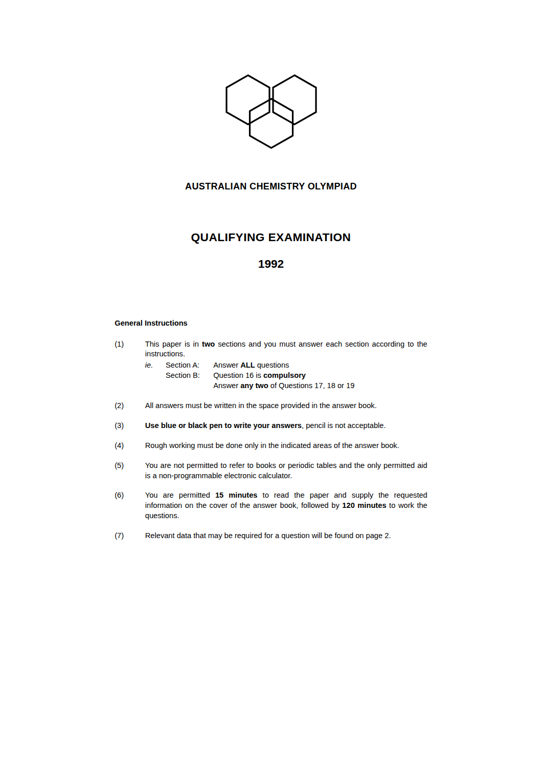AUSTRALIAN CHEMISTRY OLYMPIAD
QUALIFYING EXAMINATION
1992
General Instructions
(1) This paper is in two sections and you must answer each section according to the instructions.
| ie. | Section A: | Answer ALL questions |
| | Section B: | Question 16 is compulsory |
| | | Answer any two of Questions 17, 18 or 19 |
(2) All answers must be written in the space provided in the answer book.
(3) Use blue or black pen to write your answers, pencil is not acceptable.
(4) Rough working must be done only in the indicated areas of the answer book.
(5) You are not permitted to refer to books or periodic tables and the only permitted aid is a non-programmable electronic calculator.
(6) You are permitted 15 minutes to read the paper and supply the requested information on the cover of the answer book, followed by 120 minutes to work the questions.
(7) Relevant data that may be required for a question will be found on page 2.